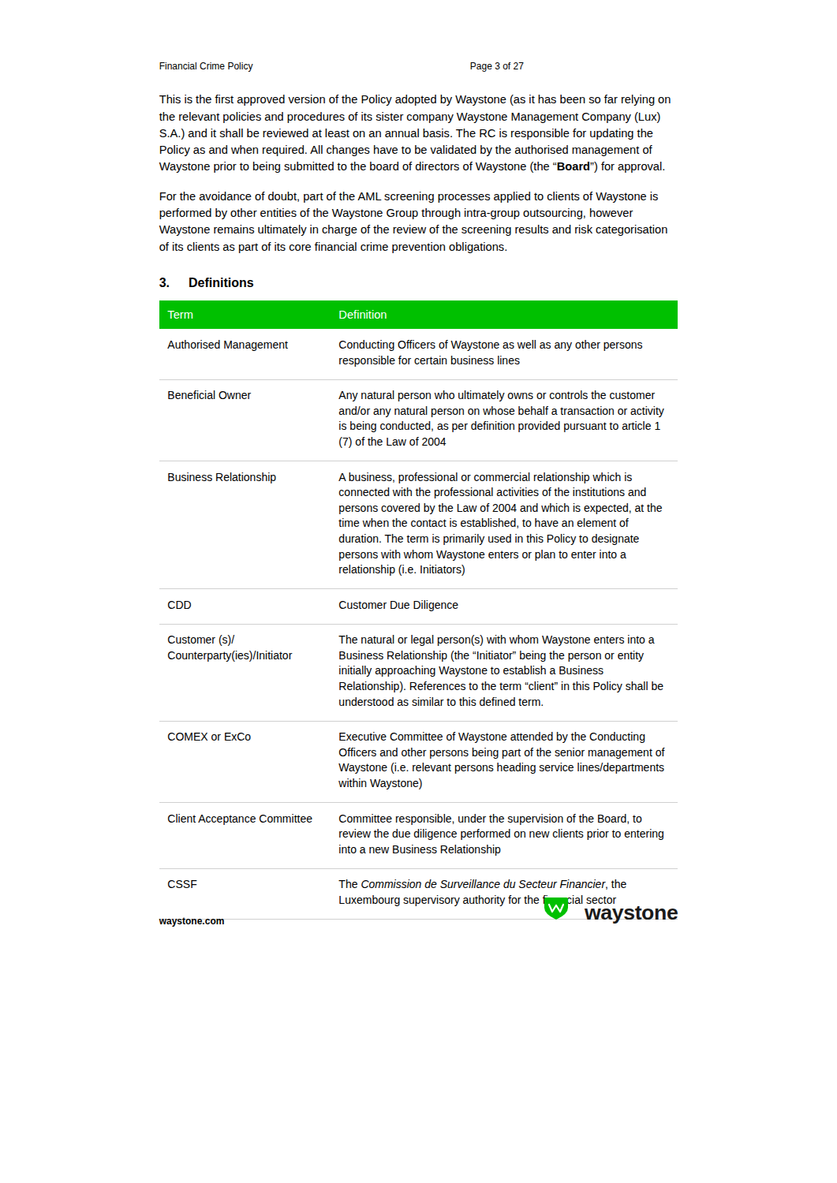Financial Crime Policy
Page 3 of 27
This is the first approved version of the Policy adopted by Waystone (as it has been so far relying on the relevant policies and procedures of its sister company Waystone Management Company (Lux) S.A.) and it shall be reviewed at least on an annual basis. The RC is responsible for updating the Policy as and when required. All changes have to be validated by the authorised management of Waystone prior to being submitted to the board of directors of Waystone (the “Board”) for approval.
For the avoidance of doubt, part of the AML screening processes applied to clients of Waystone is performed by other entities of the Waystone Group through intra-group outsourcing, however Waystone remains ultimately in charge of the review of the screening results and risk categorisation of its clients as part of its core financial crime prevention obligations.
3. Definitions
| Term | Definition |
| --- | --- |
| Authorised Management | Conducting Officers of Waystone as well as any other persons responsible for certain business lines |
| Beneficial Owner | Any natural person who ultimately owns or controls the customer and/or any natural person on whose behalf a transaction or activity is being conducted, as per definition provided pursuant to article 1 (7) of the Law of 2004 |
| Business Relationship | A business, professional or commercial relationship which is connected with the professional activities of the institutions and persons covered by the Law of 2004 and which is expected, at the time when the contact is established, to have an element of duration. The term is primarily used in this Policy to designate persons with whom Waystone enters or plan to enter into a relationship (i.e. Initiators) |
| CDD | Customer Due Diligence |
| Customer (s)/ Counterparty(ies)/Initiator | The natural or legal person(s) with whom Waystone enters into a Business Relationship (the “Initiator” being the person or entity initially approaching Waystone to establish a Business Relationship). References to the term “client” in this Policy shall be understood as similar to this defined term. |
| COMEX or ExCo | Executive Committee of Waystone attended by the Conducting Officers and other persons being part of the senior management of Waystone (i.e. relevant persons heading service lines/departments within Waystone) |
| Client Acceptance Committee | Committee responsible, under the supervision of the Board, to review the due diligence performed on new clients prior to entering into a new Business Relationship |
| CSSF | The Commission de Surveillance du Secteur Financier , the Luxembourg supervisory authority for the financial sector |
waystone.com
waystone